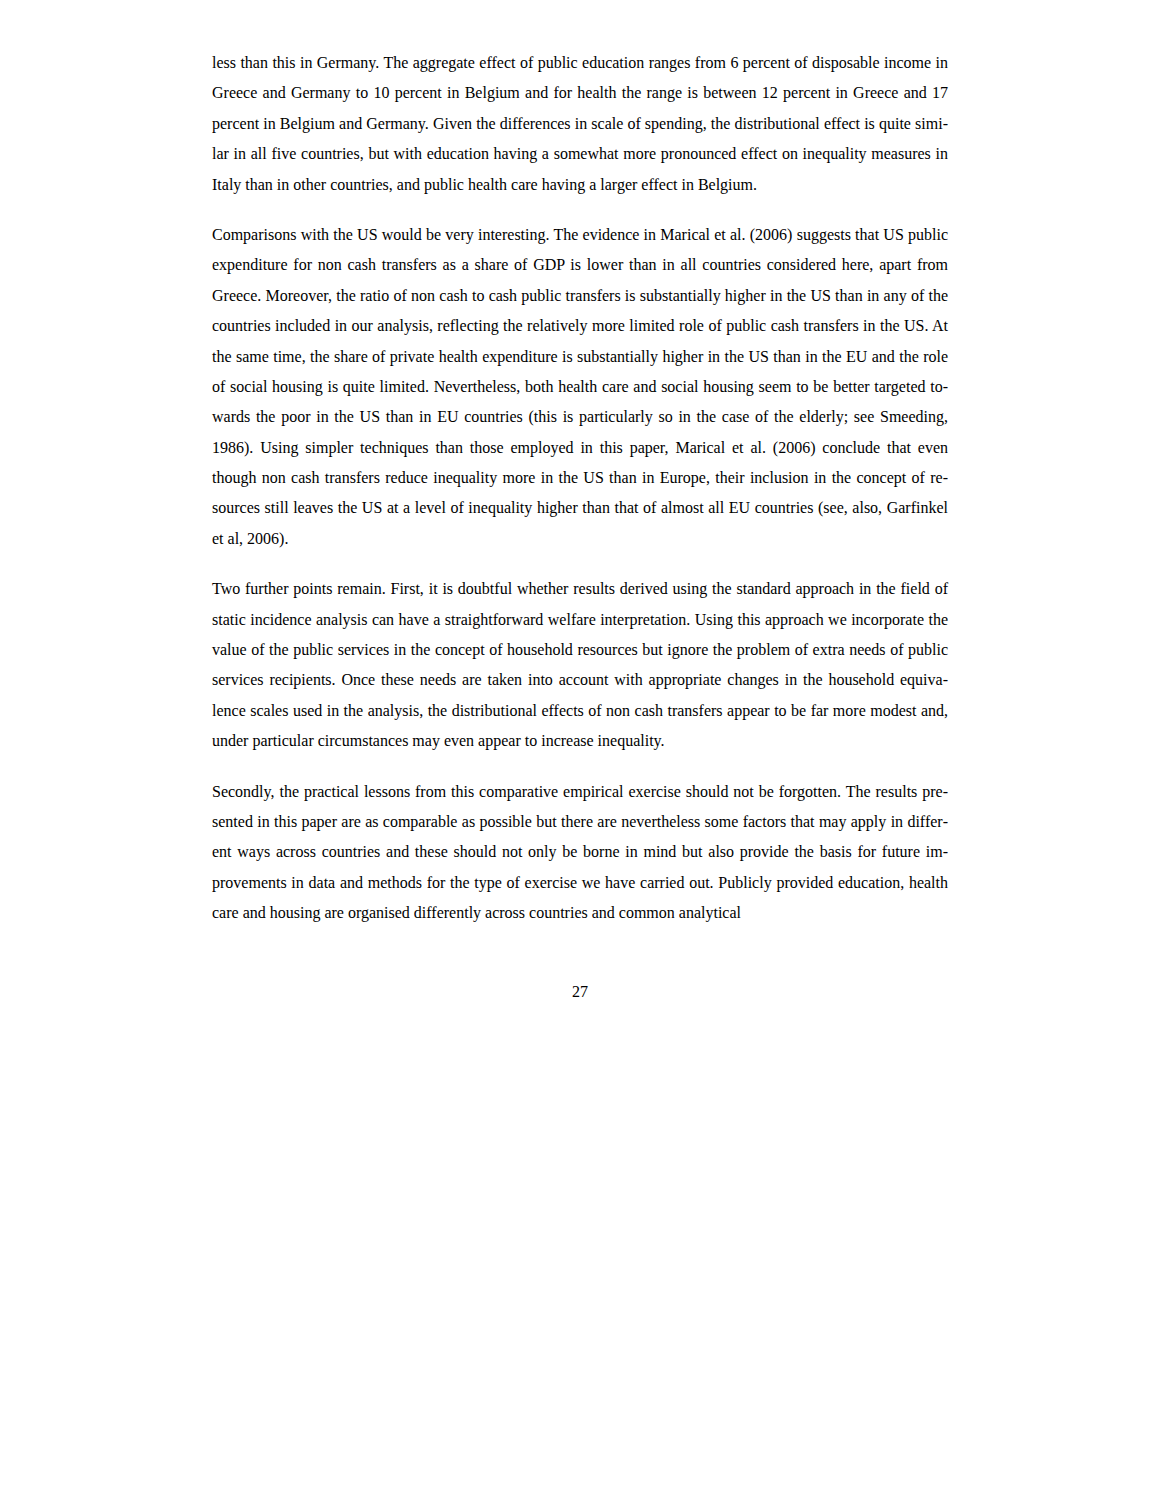less than this in Germany. The aggregate effect of public education ranges from 6 percent of disposable income in Greece and Germany to 10 percent in Belgium and for health the range is between 12 percent in Greece and 17 percent in Belgium and Germany. Given the differences in scale of spending, the distributional effect is quite similar in all five countries, but with education having a somewhat more pronounced effect on inequality measures in Italy than in other countries, and public health care having a larger effect in Belgium.
Comparisons with the US would be very interesting. The evidence in Marical et al. (2006) suggests that US public expenditure for non cash transfers as a share of GDP is lower than in all countries considered here, apart from Greece. Moreover, the ratio of non cash to cash public transfers is substantially higher in the US than in any of the countries included in our analysis, reflecting the relatively more limited role of public cash transfers in the US. At the same time, the share of private health expenditure is substantially higher in the US than in the EU and the role of social housing is quite limited. Nevertheless, both health care and social housing seem to be better targeted towards the poor in the US than in EU countries (this is particularly so in the case of the elderly; see Smeeding, 1986). Using simpler techniques than those employed in this paper, Marical et al. (2006) conclude that even though non cash transfers reduce inequality more in the US than in Europe, their inclusion in the concept of resources still leaves the US at a level of inequality higher than that of almost all EU countries (see, also, Garfinkel et al, 2006).
Two further points remain. First, it is doubtful whether results derived using the standard approach in the field of static incidence analysis can have a straightforward welfare interpretation. Using this approach we incorporate the value of the public services in the concept of household resources but ignore the problem of extra needs of public services recipients. Once these needs are taken into account with appropriate changes in the household equivalence scales used in the analysis, the distributional effects of non cash transfers appear to be far more modest and, under particular circumstances may even appear to increase inequality.
Secondly, the practical lessons from this comparative empirical exercise should not be forgotten. The results presented in this paper are as comparable as possible but there are nevertheless some factors that may apply in different ways across countries and these should not only be borne in mind but also provide the basis for future improvements in data and methods for the type of exercise we have carried out. Publicly provided education, health care and housing are organised differently across countries and common analytical
27